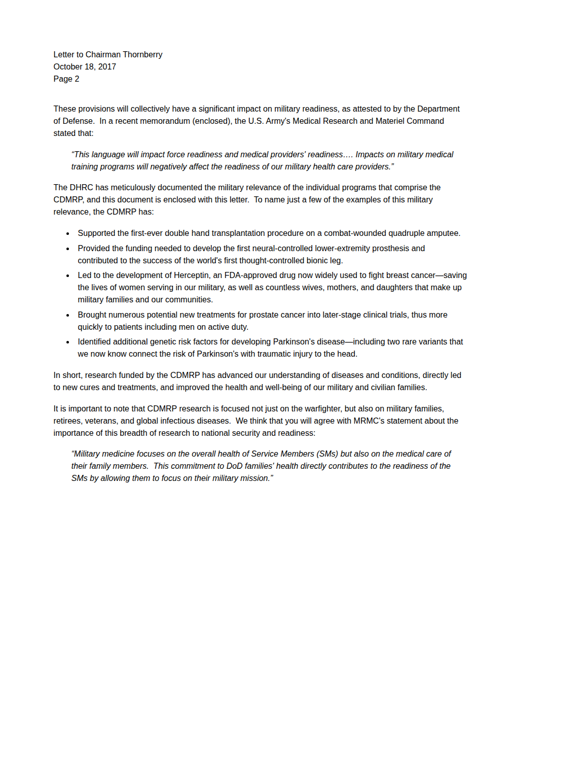Letter to Chairman Thornberry
October 18, 2017
Page 2
These provisions will collectively have a significant impact on military readiness, as attested to by the Department of Defense. In a recent memorandum (enclosed), the U.S. Army's Medical Research and Materiel Command stated that:
“This language will impact force readiness and medical providers' readiness…. Impacts on military medical training programs will negatively affect the readiness of our military health care providers.”
The DHRC has meticulously documented the military relevance of the individual programs that comprise the CDMRP, and this document is enclosed with this letter. To name just a few of the examples of this military relevance, the CDMRP has:
Supported the first-ever double hand transplantation procedure on a combat-wounded quadruple amputee.
Provided the funding needed to develop the first neural-controlled lower-extremity prosthesis and contributed to the success of the world's first thought-controlled bionic leg.
Led to the development of Herceptin, an FDA-approved drug now widely used to fight breast cancer—saving the lives of women serving in our military, as well as countless wives, mothers, and daughters that make up military families and our communities.
Brought numerous potential new treatments for prostate cancer into later-stage clinical trials, thus more quickly to patients including men on active duty.
Identified additional genetic risk factors for developing Parkinson's disease—including two rare variants that we now know connect the risk of Parkinson's with traumatic injury to the head.
In short, research funded by the CDMRP has advanced our understanding of diseases and conditions, directly led to new cures and treatments, and improved the health and well-being of our military and civilian families.
It is important to note that CDMRP research is focused not just on the warfighter, but also on military families, retirees, veterans, and global infectious diseases. We think that you will agree with MRMC's statement about the importance of this breadth of research to national security and readiness:
“Military medicine focuses on the overall health of Service Members (SMs) but also on the medical care of their family members. This commitment to DoD families' health directly contributes to the readiness of the SMs by allowing them to focus on their military mission.”